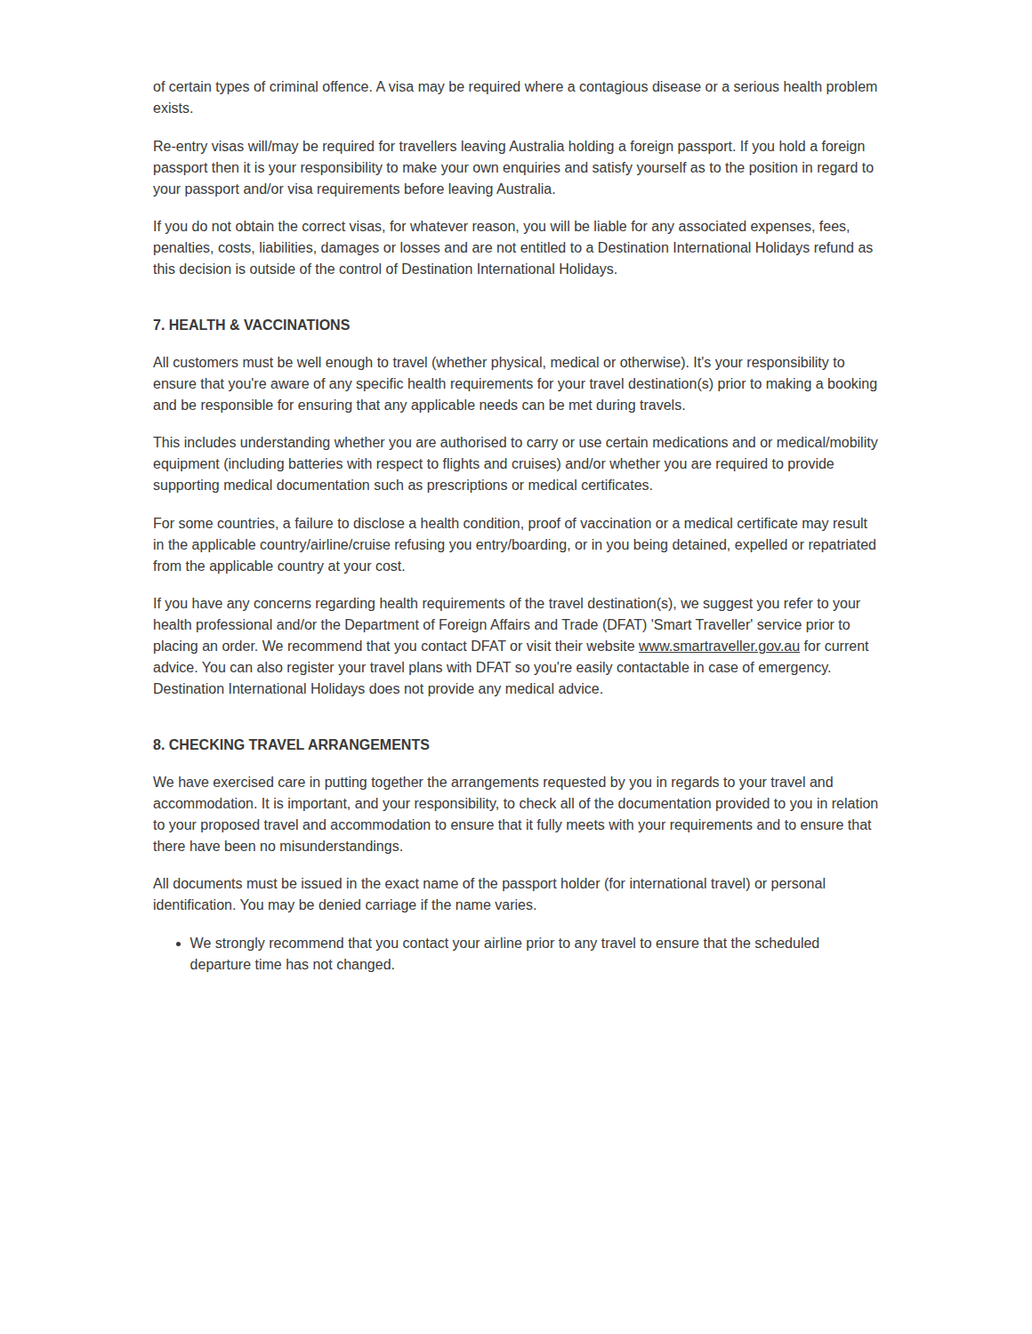of certain types of criminal offence. A visa may be required where a contagious disease or a serious health problem exists.
Re-entry visas will/may be required for travellers leaving Australia holding a foreign passport. If you hold a foreign passport then it is your responsibility to make your own enquiries and satisfy yourself as to the position in regard to your passport and/or visa requirements before leaving Australia.
If you do not obtain the correct visas, for whatever reason, you will be liable for any associated expenses, fees, penalties, costs, liabilities, damages or losses and are not entitled to a Destination International Holidays refund as this decision is outside of the control of Destination International Holidays.
7. HEALTH & VACCINATIONS
All customers must be well enough to travel (whether physical, medical or otherwise). It's your responsibility to ensure that you're aware of any specific health requirements for your travel destination(s) prior to making a booking and be responsible for ensuring that any applicable needs can be met during travels.
This includes understanding whether you are authorised to carry or use certain medications and or medical/mobility equipment (including batteries with respect to flights and cruises) and/or whether you are required to provide supporting medical documentation such as prescriptions or medical certificates.
For some countries, a failure to disclose a health condition, proof of vaccination or a medical certificate may result in the applicable country/airline/cruise refusing you entry/boarding, or in you being detained, expelled or repatriated from the applicable country at your cost.
If you have any concerns regarding health requirements of the travel destination(s), we suggest you refer to your health professional and/or the Department of Foreign Affairs and Trade (DFAT) 'Smart Traveller' service prior to placing an order. We recommend that you contact DFAT or visit their website www.smartraveller.gov.au for current advice. You can also register your travel plans with DFAT so you're easily contactable in case of emergency. Destination International Holidays does not provide any medical advice.
8. CHECKING TRAVEL ARRANGEMENTS
We have exercised care in putting together the arrangements requested by you in regards to your travel and accommodation. It is important, and your responsibility, to check all of the documentation provided to you in relation to your proposed travel and accommodation to ensure that it fully meets with your requirements and to ensure that there have been no misunderstandings.
All documents must be issued in the exact name of the passport holder (for international travel) or personal identification. You may be denied carriage if the name varies.
We strongly recommend that you contact your airline prior to any travel to ensure that the scheduled departure time has not changed.